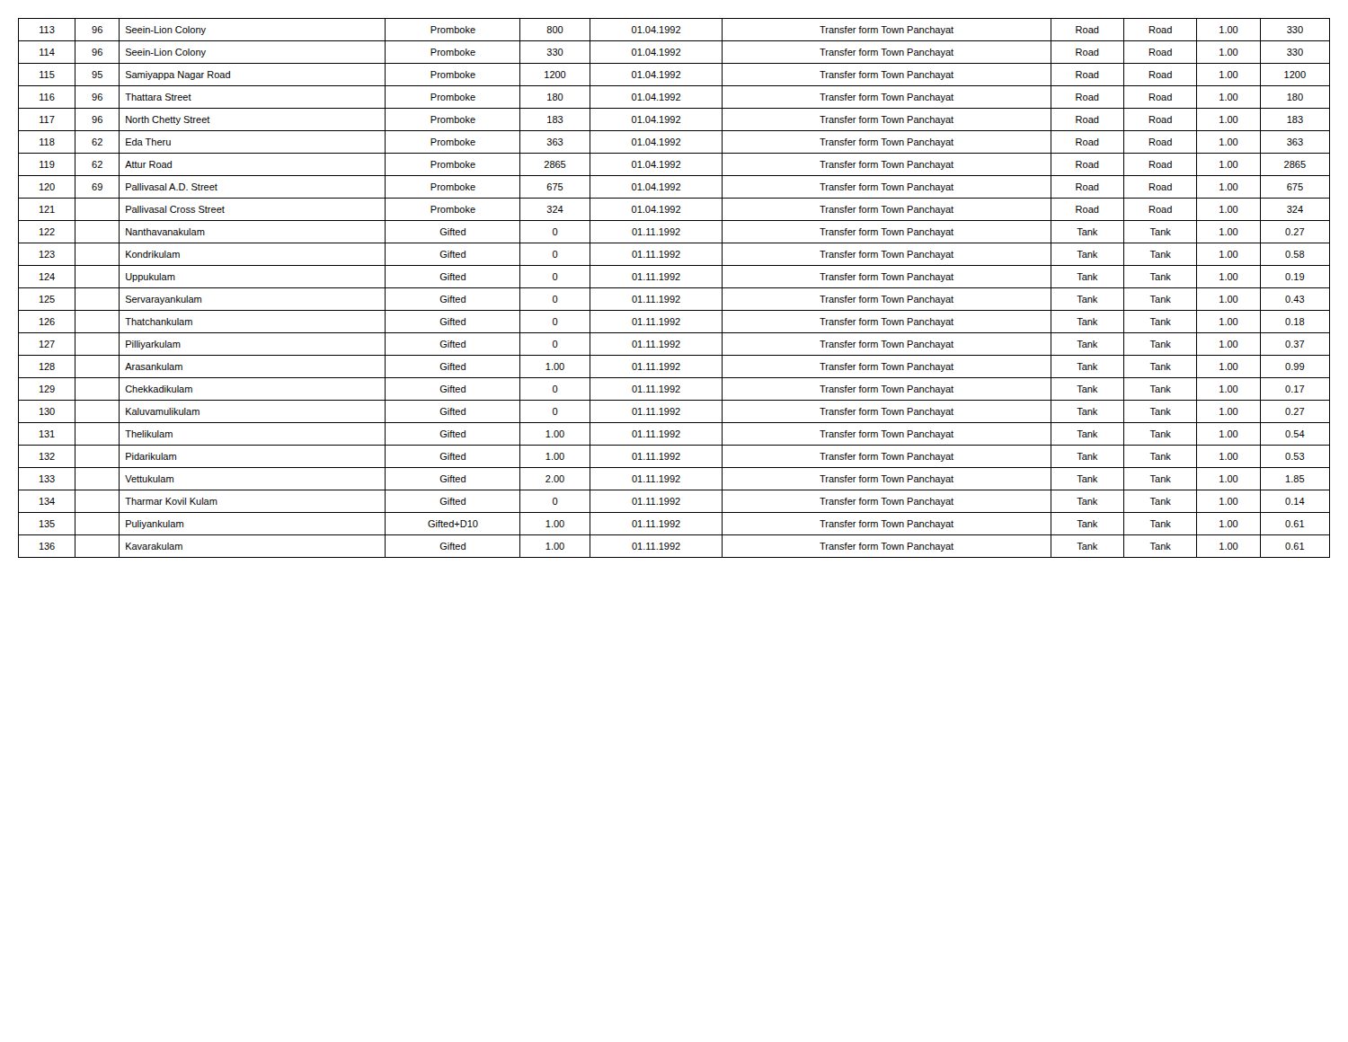| 113 | 96 | Seein-Lion Colony | Promboke | 800 | 01.04.1992 | Transfer form Town Panchayat | Road | Road | 1.00 | 330 |
| 114 | 96 | Seein-Lion Colony | Promboke | 330 | 01.04.1992 | Transfer form Town Panchayat | Road | Road | 1.00 | 330 |
| 115 | 95 | Samiyappa Nagar Road | Promboke | 1200 | 01.04.1992 | Transfer form Town Panchayat | Road | Road | 1.00 | 1200 |
| 116 | 96 | Thattara Street | Promboke | 180 | 01.04.1992 | Transfer form Town Panchayat | Road | Road | 1.00 | 180 |
| 117 | 96 | North Chetty Street | Promboke | 183 | 01.04.1992 | Transfer form Town Panchayat | Road | Road | 1.00 | 183 |
| 118 | 62 | Eda Theru | Promboke | 363 | 01.04.1992 | Transfer form Town Panchayat | Road | Road | 1.00 | 363 |
| 119 | 62 | Attur Road | Promboke | 2865 | 01.04.1992 | Transfer form Town Panchayat | Road | Road | 1.00 | 2865 |
| 120 | 69 | Pallivasal A.D. Street | Promboke | 675 | 01.04.1992 | Transfer form Town Panchayat | Road | Road | 1.00 | 675 |
| 121 | | Pallivasal Cross Street | Promboke | 324 | 01.04.1992 | Transfer form Town Panchayat | Road | Road | 1.00 | 324 |
| 122 | | Nanthavanakulam | Gifted | 0 | 01.11.1992 | Transfer form Town Panchayat | Tank | Tank | 1.00 | 0.27 |
| 123 | | Kondrikulam | Gifted | 0 | 01.11.1992 | Transfer form Town Panchayat | Tank | Tank | 1.00 | 0.58 |
| 124 | | Uppukulam | Gifted | 0 | 01.11.1992 | Transfer form Town Panchayat | Tank | Tank | 1.00 | 0.19 |
| 125 | | Servarayankulam | Gifted | 0 | 01.11.1992 | Transfer form Town Panchayat | Tank | Tank | 1.00 | 0.43 |
| 126 | | Thatchankulam | Gifted | 0 | 01.11.1992 | Transfer form Town Panchayat | Tank | Tank | 1.00 | 0.18 |
| 127 | | Pilliyarkulam | Gifted | 0 | 01.11.1992 | Transfer form Town Panchayat | Tank | Tank | 1.00 | 0.37 |
| 128 | | Arasankulam | Gifted | 1.00 | 01.11.1992 | Transfer form Town Panchayat | Tank | Tank | 1.00 | 0.99 |
| 129 | | Chekkadikulam | Gifted | 0 | 01.11.1992 | Transfer form Town Panchayat | Tank | Tank | 1.00 | 0.17 |
| 130 | | Kaluvamulikulam | Gifted | 0 | 01.11.1992 | Transfer form Town Panchayat | Tank | Tank | 1.00 | 0.27 |
| 131 | | Thelikulam | Gifted | 1.00 | 01.11.1992 | Transfer form Town Panchayat | Tank | Tank | 1.00 | 0.54 |
| 132 | | Pidarikulam | Gifted | 1.00 | 01.11.1992 | Transfer form Town Panchayat | Tank | Tank | 1.00 | 0.53 |
| 133 | | Vettukulam | Gifted | 2.00 | 01.11.1992 | Transfer form Town Panchayat | Tank | Tank | 1.00 | 1.85 |
| 134 | | Tharmar Kovil Kulam | Gifted | 0 | 01.11.1992 | Transfer form Town Panchayat | Tank | Tank | 1.00 | 0.14 |
| 135 | | Puliyankulam | Gifted+D10 | 1.00 | 01.11.1992 | Transfer form Town Panchayat | Tank | Tank | 1.00 | 0.61 |
| 136 | | Kavarakulam | Gifted | 1.00 | 01.11.1992 | Transfer form Town Panchayat | Tank | Tank | 1.00 | 0.61 |